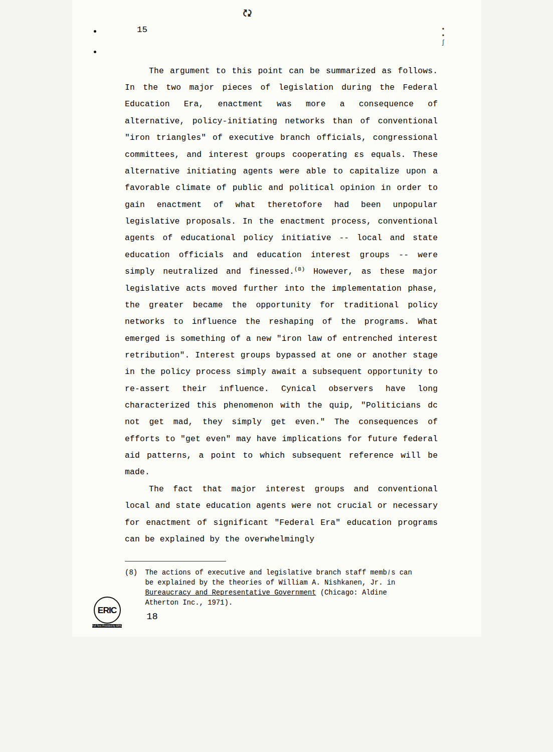🗘
15
•
•
ʃ
The argument to this point can be summarized as follows. In the two major pieces of legislation during the Federal Education Era, enactment was more a consequence of alternative, policy-initiating networks than of conventional "iron triangles" of executive branch officials, congressional committees, and interest groups cooperating ɛs equals. These alternative initiating agents were able to capitalize upon a favorable climate of public and political opinion in order to gain enactment of what theretofore had been unpopular legislative proposals. In the enactment process, conventional agents of educational policy initiative -- local and state education officials and education interest groups -- were simply neutralized and finessed.(8) However, as these major legislative acts moved further into the implementation phase, the greater became the opportunity for traditional policy networks to influence the reshaping of the programs. What emerged is something of a new "iron law of entrenched interest retribution". Interest groups bypassed at one or another stage in the policy process simply await a subsequent opportunity to re-assert their influence. Cynical observers have long characterized this phenomenon with the quip, "Politicians dc not get mad, they simply get even." The consequences of efforts to "get even" may have implications for future federal aid patterns, a point to which subsequent reference will be made.
The fact that major interest groups and conventional local and state education agents were not crucial or necessary for enactment of significant "Federal Era" education programs can be explained by the overwhelmingly
(8) The actions of executive and legislative branch staff memb⁄s can be explained by the theories of William A. Nishkanen, Jr. in Bureaucracy and Representative Government (Chicago: Aldine Atherton Inc., 1971).
ERIC
Full Text Provided by ERIC
18